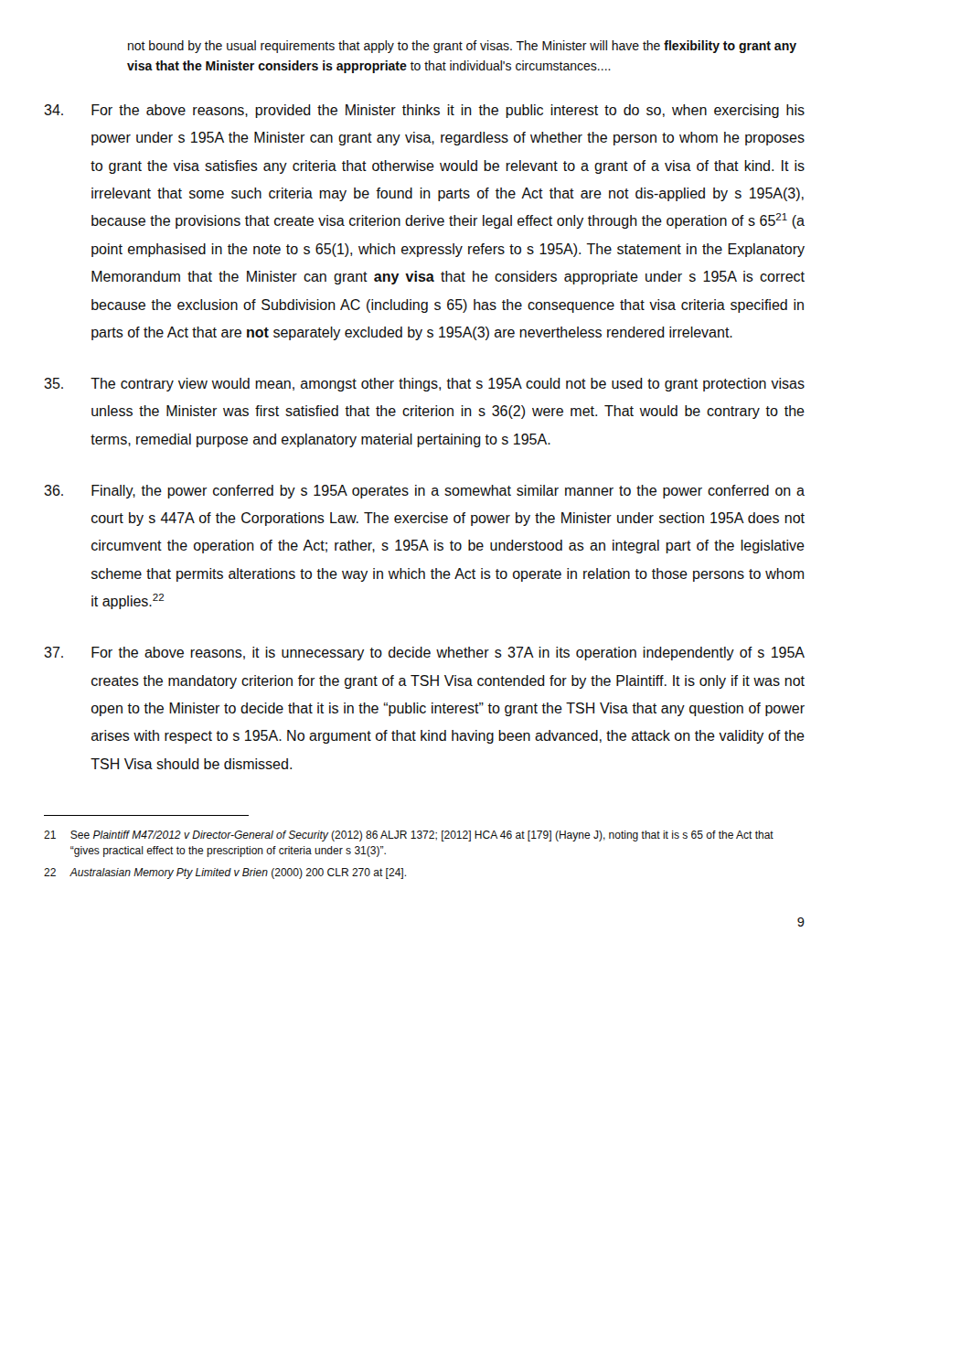not bound by the usual requirements that apply to the grant of visas. The Minister will have the flexibility to grant any visa that the Minister considers is appropriate to that individual's circumstances....
34. For the above reasons, provided the Minister thinks it in the public interest to do so, when exercising his power under s 195A the Minister can grant any visa, regardless of whether the person to whom he proposes to grant the visa satisfies any criteria that otherwise would be relevant to a grant of a visa of that kind. It is irrelevant that some such criteria may be found in parts of the Act that are not dis-applied by s 195A(3), because the provisions that create visa criterion derive their legal effect only through the operation of s 6521 (a point emphasised in the note to s 65(1), which expressly refers to s 195A). The statement in the Explanatory Memorandum that the Minister can grant any visa that he considers appropriate under s 195A is correct because the exclusion of Subdivision AC (including s 65) has the consequence that visa criteria specified in parts of the Act that are not separately excluded by s 195A(3) are nevertheless rendered irrelevant.
35. The contrary view would mean, amongst other things, that s 195A could not be used to grant protection visas unless the Minister was first satisfied that the criterion in s 36(2) were met. That would be contrary to the terms, remedial purpose and explanatory material pertaining to s 195A.
36. Finally, the power conferred by s 195A operates in a somewhat similar manner to the power conferred on a court by s 447A of the Corporations Law. The exercise of power by the Minister under section 195A does not circumvent the operation of the Act; rather, s 195A is to be understood as an integral part of the legislative scheme that permits alterations to the way in which the Act is to operate in relation to those persons to whom it applies.22
37. For the above reasons, it is unnecessary to decide whether s 37A in its operation independently of s 195A creates the mandatory criterion for the grant of a TSH Visa contended for by the Plaintiff. It is only if it was not open to the Minister to decide that it is in the “public interest” to grant the TSH Visa that any question of power arises with respect to s 195A. No argument of that kind having been advanced, the attack on the validity of the TSH Visa should be dismissed.
21 See Plaintiff M47/2012 v Director-General of Security (2012) 86 ALJR 1372; [2012] HCA 46 at [179] (Hayne J), noting that it is s 65 of the Act that “gives practical effect to the prescription of criteria under s 31(3)”.
22 Australasian Memory Pty Limited v Brien (2000) 200 CLR 270 at [24].
9